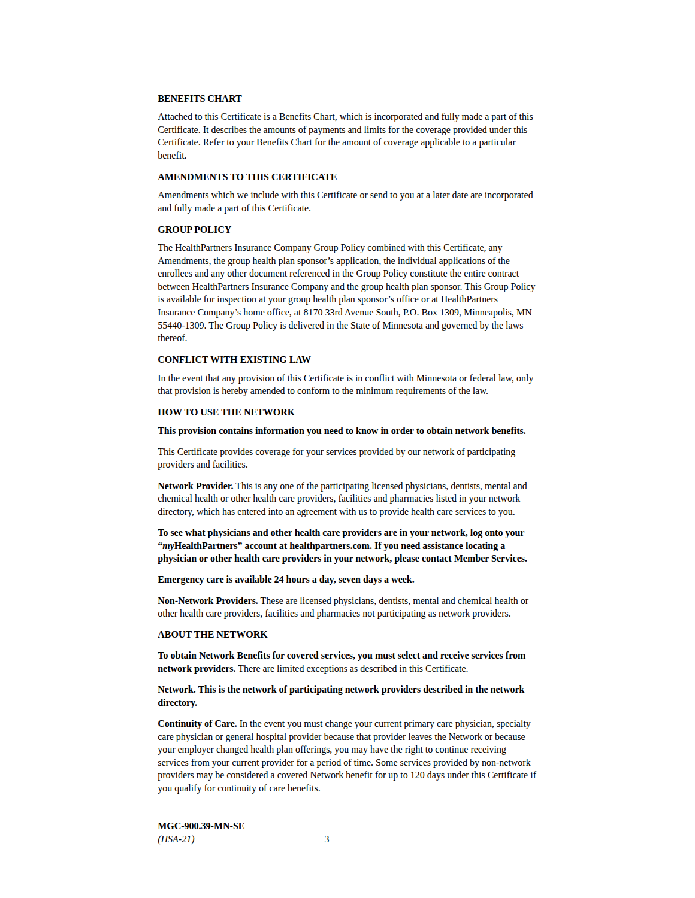Benefits Chart
Attached to this Certificate is a Benefits Chart, which is incorporated and fully made a part of this Certificate. It describes the amounts of payments and limits for the coverage provided under this Certificate. Refer to your Benefits Chart for the amount of coverage applicable to a particular benefit.
Amendments to this Certificate
Amendments which we include with this Certificate or send to you at a later date are incorporated and fully made a part of this Certificate.
Group Policy
The HealthPartners Insurance Company Group Policy combined with this Certificate, any Amendments, the group health plan sponsor’s application, the individual applications of the enrollees and any other document referenced in the Group Policy constitute the entire contract between HealthPartners Insurance Company and the group health plan sponsor. This Group Policy is available for inspection at your group health plan sponsor’s office or at HealthPartners Insurance Company’s home office, at 8170 33rd Avenue South, P.O. Box 1309, Minneapolis, MN 55440-1309. The Group Policy is delivered in the State of Minnesota and governed by the laws thereof.
Conflict with Existing Law
In the event that any provision of this Certificate is in conflict with Minnesota or federal law, only that provision is hereby amended to conform to the minimum requirements of the law.
How to Use the Network
This provision contains information you need to know in order to obtain network benefits.
This Certificate provides coverage for your services provided by our network of participating providers and facilities.
Network Provider. This is any one of the participating licensed physicians, dentists, mental and chemical health or other health care providers, facilities and pharmacies listed in your network directory, which has entered into an agreement with us to provide health care services to you.
To see what physicians and other health care providers are in your network, log onto your “my HealthPartners” account at healthpartners.com. If you need assistance locating a physician or other health care providers in your network, please contact Member Services.
Emergency care is available 24 hours a day, seven days a week.
Non-Network Providers. These are licensed physicians, dentists, mental and chemical health or other health care providers, facilities and pharmacies not participating as network providers.
ABOUT THE NETWORK
To obtain Network Benefits for covered services, you must select and receive services from network providers. There are limited exceptions as described in this Certificate.
Network. This is the network of participating network providers described in the network directory.
Continuity of Care. In the event you must change your current primary care physician, specialty care physician or general hospital provider because that provider leaves the Network or because your employer changed health plan offerings, you may have the right to continue receiving services from your current provider for a period of time. Some services provided by non-network providers may be considered a covered Network benefit for up to 120 days under this Certificate if you qualify for continuity of care benefits.
MGC-900.39-MN-SE
(HSA-21) 3